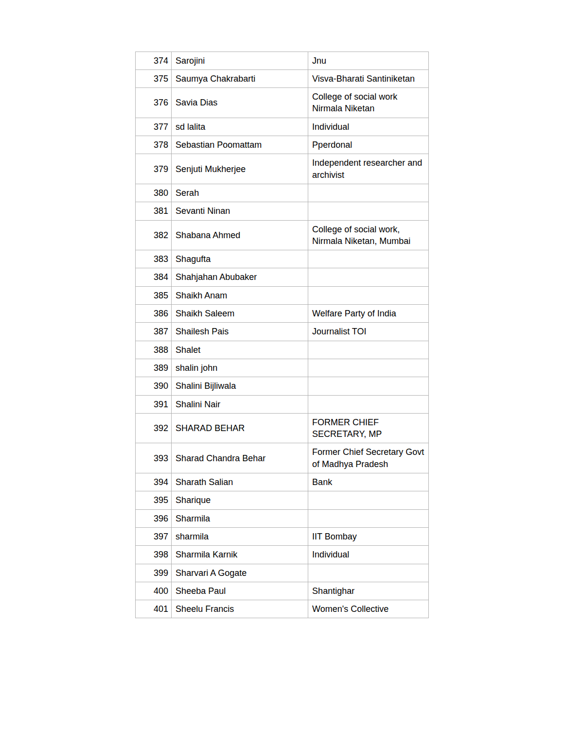| 374 | Sarojini | Jnu |
| 375 | Saumya Chakrabarti | Visva-Bharati Santiniketan |
| 376 | Savia Dias | College of social work Nirmala Niketan |
| 377 | sd lalita | Individual |
| 378 | Sebastian Poomattam | Pperdonal |
| 379 | Senjuti Mukherjee | Independent researcher and archivist |
| 380 | Serah | |
| 381 | Sevanti Ninan | |
| 382 | Shabana Ahmed | College of social work, Nirmala Niketan, Mumbai |
| 383 | Shagufta | |
| 384 | Shahjahan Abubaker | |
| 385 | Shaikh Anam | |
| 386 | Shaikh Saleem | Welfare Party of India |
| 387 | Shailesh Pais | Journalist TOI |
| 388 | Shalet | |
| 389 | shalin john | |
| 390 | Shalini Bijliwala | |
| 391 | Shalini Nair | |
| 392 | SHARAD BEHAR | FORMER CHIEF SECRETARY, MP |
| 393 | Sharad Chandra Behar | Former Chief Secretary Govt of Madhya Pradesh |
| 394 | Sharath Salian | Bank |
| 395 | Sharique | |
| 396 | Sharmila | |
| 397 | sharmila | IIT Bombay |
| 398 | Sharmila Karnik | Individual |
| 399 | Sharvari A Gogate | |
| 400 | Sheeba Paul | Shantighar |
| 401 | Sheelu Francis | Women's Collective |